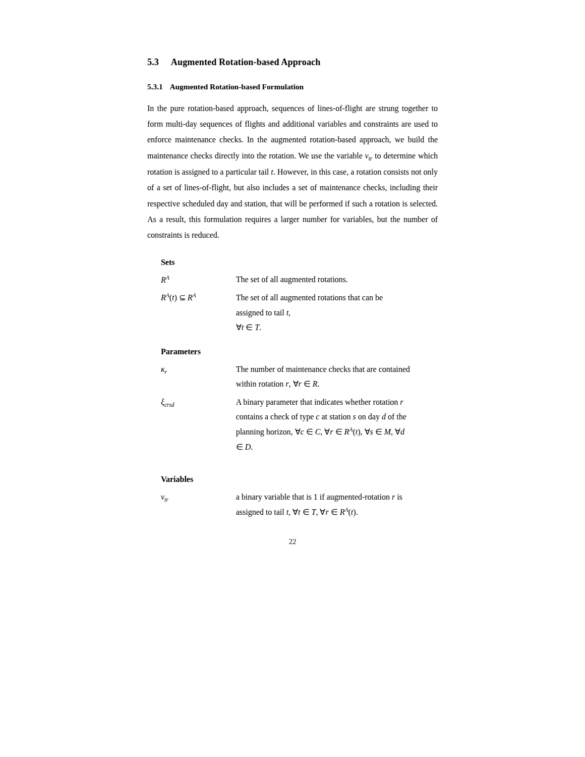5.3 Augmented Rotation-based Approach
5.3.1 Augmented Rotation-based Formulation
In the pure rotation-based approach, sequences of lines-of-flight are strung together to form multi-day sequences of flights and additional variables and constraints are used to enforce maintenance checks. In the augmented rotation-based approach, we build the maintenance checks directly into the rotation. We use the variable vtr to determine which rotation is assigned to a particular tail t. However, in this case, a rotation consists not only of a set of lines-of-flight, but also includes a set of maintenance checks, including their respective scheduled day and station, that will be performed if such a rotation is selected. As a result, this formulation requires a larger number for variables, but the number of constraints is reduced.
Sets
| R A | The set of all augmented rotations. |
| R A ( t ) ⊆ R A | The set of all augmented rotations that can be assigned to tail t , ∀ t ∈ T . |
Parameters
| κ r | The number of maintenance checks that are contained within rotation r , ∀ r ∈ R . |
| ξ crsd | A binary parameter that indicates whether rotation r contains a check of type c at station s on day d of the planning horizon, ∀ c ∈ C , ∀ r ∈ R A ( t ), ∀ s ∈ M , ∀ d ∈ D . |
Variables
| v tr | a binary variable that is 1 if augmented-rotation r is assigned to tail t , ∀ t ∈ T , ∀ r ∈ R A ( t ). |
22